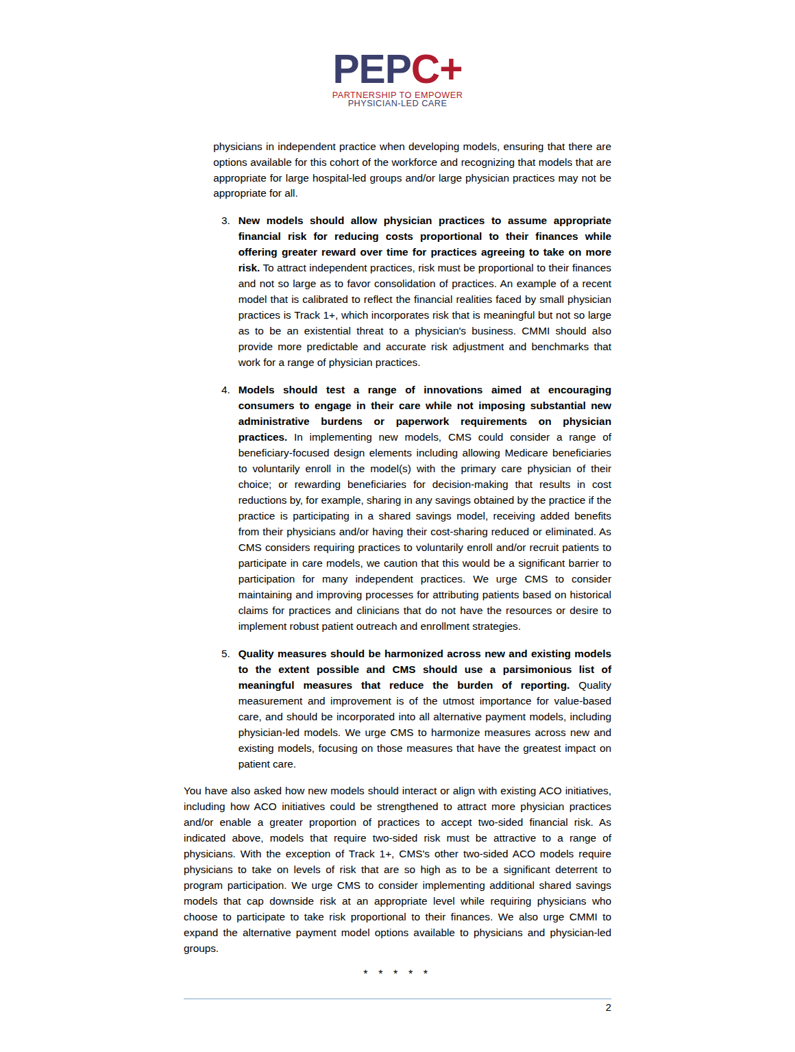PEPC+
PARTNERSHIP TO EMPOWER
PHYSICIAN-LED CARE
physicians in independent practice when developing models, ensuring that there are options available for this cohort of the workforce and recognizing that models that are appropriate for large hospital-led groups and/or large physician practices may not be appropriate for all.
New models should allow physician practices to assume appropriate financial risk for reducing costs proportional to their finances while offering greater reward over time for practices agreeing to take on more risk. To attract independent practices, risk must be proportional to their finances and not so large as to favor consolidation of practices. An example of a recent model that is calibrated to reflect the financial realities faced by small physician practices is Track 1+, which incorporates risk that is meaningful but not so large as to be an existential threat to a physician's business. CMMI should also provide more predictable and accurate risk adjustment and benchmarks that work for a range of physician practices.
Models should test a range of innovations aimed at encouraging consumers to engage in their care while not imposing substantial new administrative burdens or paperwork requirements on physician practices. In implementing new models, CMS could consider a range of beneficiary-focused design elements including allowing Medicare beneficiaries to voluntarily enroll in the model(s) with the primary care physician of their choice; or rewarding beneficiaries for decision-making that results in cost reductions by, for example, sharing in any savings obtained by the practice if the practice is participating in a shared savings model, receiving added benefits from their physicians and/or having their cost-sharing reduced or eliminated. As CMS considers requiring practices to voluntarily enroll and/or recruit patients to participate in care models, we caution that this would be a significant barrier to participation for many independent practices. We urge CMS to consider maintaining and improving processes for attributing patients based on historical claims for practices and clinicians that do not have the resources or desire to implement robust patient outreach and enrollment strategies.
Quality measures should be harmonized across new and existing models to the extent possible and CMS should use a parsimonious list of meaningful measures that reduce the burden of reporting. Quality measurement and improvement is of the utmost importance for value-based care, and should be incorporated into all alternative payment models, including physician-led models. We urge CMS to harmonize measures across new and existing models, focusing on those measures that have the greatest impact on patient care.
You have also asked how new models should interact or align with existing ACO initiatives, including how ACO initiatives could be strengthened to attract more physician practices and/or enable a greater proportion of practices to accept two-sided financial risk. As indicated above, models that require two-sided risk must be attractive to a range of physicians. With the exception of Track 1+, CMS's other two-sided ACO models require physicians to take on levels of risk that are so high as to be a significant deterrent to program participation. We urge CMS to consider implementing additional shared savings models that cap downside risk at an appropriate level while requiring physicians who choose to participate to take risk proportional to their finances. We also urge CMMI to expand the alternative payment model options available to physicians and physician-led groups.
* * * * *
2